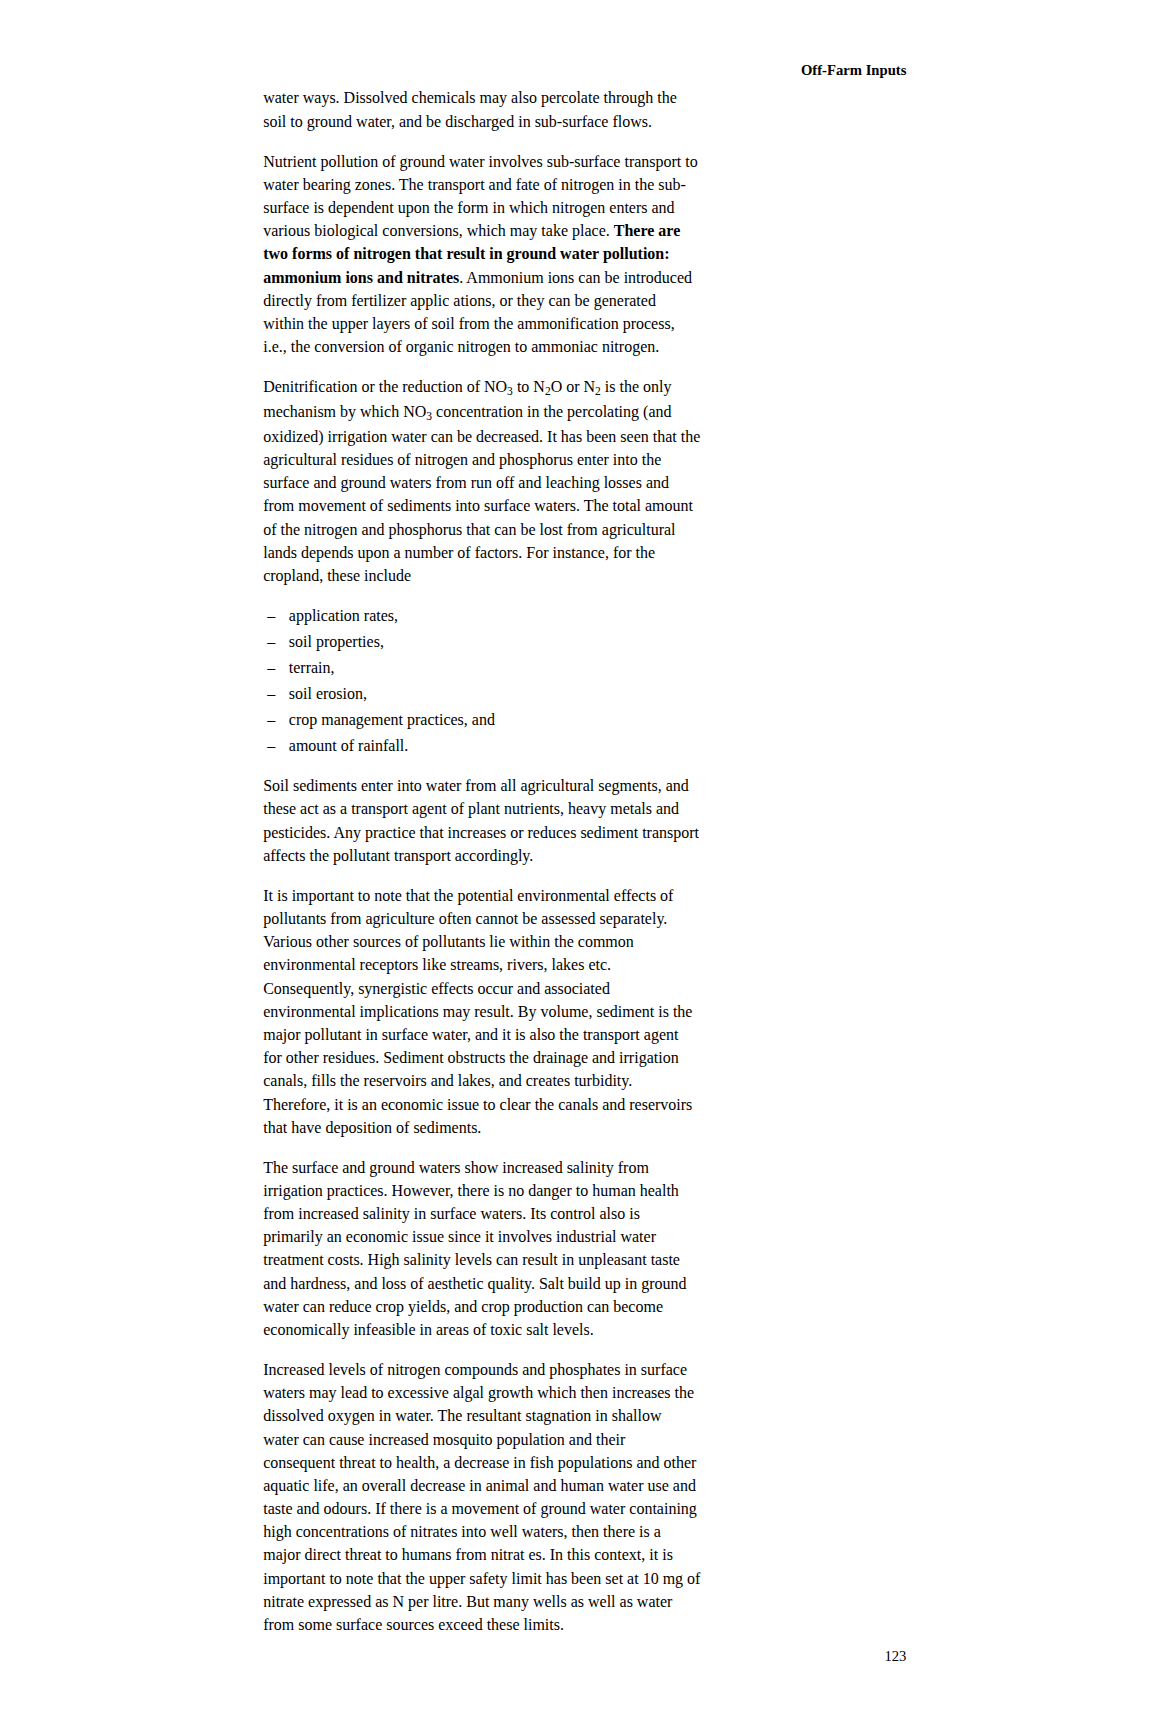Off-Farm Inputs
water ways. Dissolved chemicals may also percolate through the soil to ground water, and be discharged in sub-surface flows.
Nutrient pollution of ground water involves sub-surface transport to water bearing zones. The transport and fate of nitrogen in the sub-surface is dependent upon the form in which nitrogen enters and various biological conversions, which may take place. There are two forms of nitrogen that result in ground water pollution: ammonium ions and nitrates. Ammonium ions can be introduced directly from fertilizer applic ations, or they can be generated within the upper layers of soil from the ammonification process, i.e., the conversion of organic nitrogen to ammoniac nitrogen.
Denitrification or the reduction of NO3 to N2O or N2 is the only mechanism by which NO3 concentration in the percolating (and oxidized) irrigation water can be decreased. It has been seen that the agricultural residues of nitrogen and phosphorus enter into the surface and ground waters from run off and leaching losses and from movement of sediments into surface waters. The total amount of the nitrogen and phosphorus that can be lost from agricultural lands depends upon a number of factors. For instance, for the cropland, these include
application rates,
soil properties,
terrain,
soil erosion,
crop management practices, and
amount of rainfall.
Soil sediments enter into water from all agricultural segments, and these act as a transport agent of plant nutrients, heavy metals and pesticides. Any practice that increases or reduces sediment transport affects the pollutant transport accordingly.
It is important to note that the potential environmental effects of pollutants from agriculture often cannot be assessed separately. Various other sources of pollutants lie within the common environmental receptors like streams, rivers, lakes etc. Consequently, synergistic effects occur and associated environmental implications may result. By volume, sediment is the major pollutant in surface water, and it is also the transport agent for other residues. Sediment obstructs the drainage and irrigation canals, fills the reservoirs and lakes, and creates turbidity. Therefore, it is an economic issue to clear the canals and reservoirs that have deposition of sediments.
The surface and ground waters show increased salinity from irrigation practices. However, there is no danger to human health from increased salinity in surface waters. Its control also is primarily an economic issue since it involves industrial water treatment costs. High salinity levels can result in unpleasant taste and hardness, and loss of aesthetic quality. Salt build up in ground water can reduce crop yields, and crop production can become economically infeasible in areas of toxic salt levels.
Increased levels of nitrogen compounds and phosphates in surface waters may lead to excessive algal growth which then increases the dissolved oxygen in water. The resultant stagnation in shallow water can cause increased mosquito population and their consequent threat to health, a decrease in fish populations and other aquatic life, an overall decrease in animal and human water use and taste and odours. If there is a movement of ground water containing high concentrations of nitrates into well waters, then there is a major direct threat to humans from nitrat es. In this context, it is important to note that the upper safety limit has been set at 10 mg of nitrate expressed as N per litre. But many wells as well as water from some surface sources exceed these limits.
123